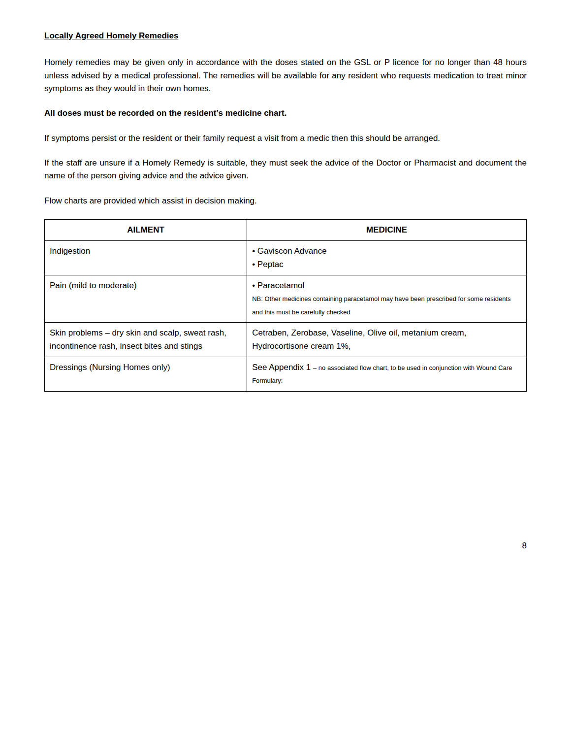Locally Agreed Homely Remedies
Homely remedies may be given only in accordance with the doses stated on the GSL or P licence for no longer than 48 hours unless advised by a medical professional. The remedies will be available for any resident who requests medication to treat minor symptoms as they would in their own homes.
All doses must be recorded on the resident’s medicine chart.
If symptoms persist or the resident or their family request a visit from a medic then this should be arranged.
If the staff are unsure if a Homely Remedy is suitable, they must seek the advice of the Doctor or Pharmacist and document the name of the person giving advice and the advice given.
Flow charts are provided which assist in decision making.
| AILMENT | MEDICINE |
| --- | --- |
| Indigestion | Gaviscon Advance Peptac |
| Pain (mild to moderate) | Paracetamol NB: Other medicines containing paracetamol may have been prescribed for some residents and this must be carefully checked |
| Skin problems – dry skin and scalp, sweat rash, incontinence rash, insect bites and stings | Cetraben, Zerobase, Vaseline, Olive oil, metanium cream, Hydrocortisone cream 1%, |
| Dressings (Nursing Homes only) | See Appendix 1 – no associated flow chart, to be used in conjunction with Wound Care Formulary: |
8